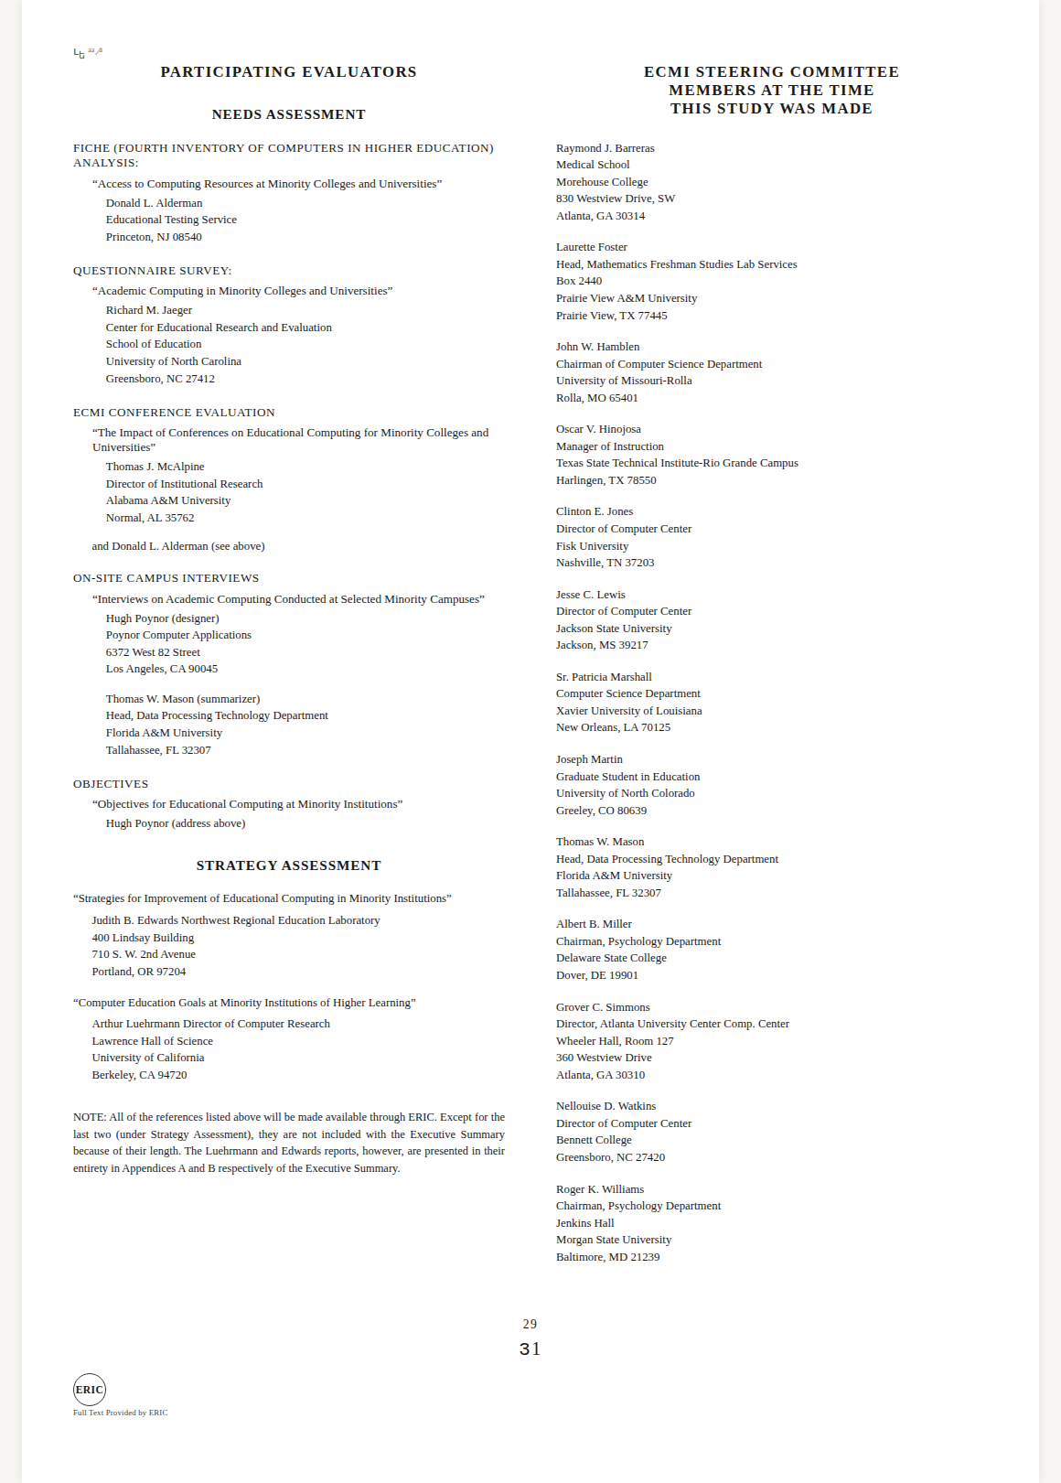ւե ᵃᵃ ⁄ᵃ
Participating Evaluators
Needs Assessment
FICHE (Fourth Inventory of Computers in Higher Education) Analysis:
“Access to Computing Resources at Minority Colleges and Universities”
Donald L. Alderman Educational Testing Service
Princeton, NJ 08540
Questionnaire Survey:
“Academic Computing in Minority Colleges and Universities”
Richard M. Jaeger Center for Educational Research and Evaluation
School of Education
University of North Carolina
Greensboro, NC 27412
ECMI Conference Evaluation
“The Impact of Conferences on Educational Computing for Minority Colleges and Universities”
Thomas J. McAlpine Director of Institutional Research
Alabama A&M University
Normal, AL 35762
and Donald L. Alderman (see above)
On-Site Campus Interviews
“Interviews on Academic Computing Conducted at Selected Minority Campuses”
Hugh Poynor (designer) Poynor Computer Applications
6372 West 82 Street
Los Angeles, CA 90045
Thomas W. Mason (summarizer) Head, Data Processing Technology Department
Florida A&M University
Tallahassee, FL 32307
Objectives
“Objectives for Educational Computing at Minority Institutions”
Hugh Poynor (address above)
Strategy Assessment
“Strategies for Improvement of Educational Computing in Minority Institutions”
Judith B. Edwards Northwest Regional Education Laboratory
400 Lindsay Building
710 S. W. 2nd Avenue
Portland, OR 97204
“Computer Education Goals at Minority Institutions of Higher Learning”
Arthur Luehrmann Director of Computer Research
Lawrence Hall of Science
University of California
Berkeley, CA 94720
NOTE: All of the references listed above will be made available through ERIC. Except for the last two (under Strategy Assessment), they are not included with the Executive Summary because of their length. The Luehrmann and Edwards reports, however, are presented in their entirety in Appendices A and B respectively of the Executive Summary.
ECMI Steering Committee
Members at the Time
This Study Was Made
Raymond J. Barreras Medical School
Morehouse College
830 Westview Drive, SW
Atlanta, GA 30314
Laurette Foster Head, Mathematics Freshman Studies Lab Services
Box 2440
Prairie View A&M University
Prairie View, TX 77445
John W. Hamblen Chairman of Computer Science Department
University of Missouri-Rolla
Rolla, MO 65401
Oscar V. Hinojosa Manager of Instruction
Texas State Technical Institute-Rio Grande Campus
Harlingen, TX 78550
Clinton E. Jones Director of Computer Center
Fisk University
Nashville, TN 37203
Jesse C. Lewis Director of Computer Center
Jackson State University
Jackson, MS 39217
Sr. Patricia Marshall Computer Science Department
Xavier University of Louisiana
New Orleans, LA 70125
Joseph Martin Graduate Student in Education
University of North Colorado
Greeley, CO 80639
Thomas W. Mason Head, Data Processing Technology Department
Florida A&M University
Tallahassee, FL 32307
Albert B. Miller Chairman, Psychology Department
Delaware State College
Dover, DE 19901
Grover C. Simmons Director, Atlanta University Center Comp. Center
Wheeler Hall, Room 127
360 Westview Drive
Atlanta, GA 30310
Nellouise D. Watkins Director of Computer Center
Bennett College
Greensboro, NC 27420
Roger K. Williams Chairman, Psychology Department
Jenkins Hall
Morgan State University
Baltimore, MD 21239
29 31
ERIC
Full Text Provided by ERIC